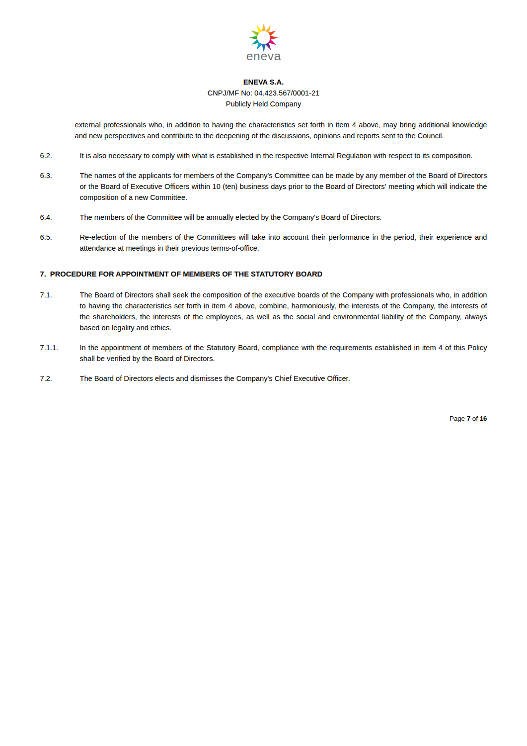eneva
ENEVA S.A.
CNPJ/MF No: 04.423.567/0001-21
Publicly Held Company
external professionals who, in addition to having the characteristics set forth in item 4 above, may bring additional knowledge and new perspectives and contribute to the deepening of the discussions, opinions and reports sent to the Council.
6.2.
It is also necessary to comply with what is established in the respective Internal Regulation with respect to its composition.
6.3.
The names of the applicants for members of the Company's Committee can be made by any member of the Board of Directors or the Board of Executive Officers within 10 (ten) business days prior to the Board of Directors' meeting which will indicate the composition of a new Committee.
6.4.
The members of the Committee will be annually elected by the Company's Board of Directors.
6.5.
Re-election of the members of the Committees will take into account their performance in the period, their experience and attendance at meetings in their previous terms-of-office.
7. PROCEDURE FOR APPOINTMENT OF MEMBERS OF THE STATUTORY BOARD
7.1.
The Board of Directors shall seek the composition of the executive boards of the Company with professionals who, in addition to having the characteristics set forth in item 4 above, combine, harmoniously, the interests of the Company, the interests of the shareholders, the interests of the employees, as well as the social and environmental liability of the Company, always based on legality and ethics.
7.1.1.
In the appointment of members of the Statutory Board, compliance with the requirements established in item 4 of this Policy shall be verified by the Board of Directors.
7.2.
The Board of Directors elects and dismisses the Company's Chief Executive Officer.
Page 7 of 16